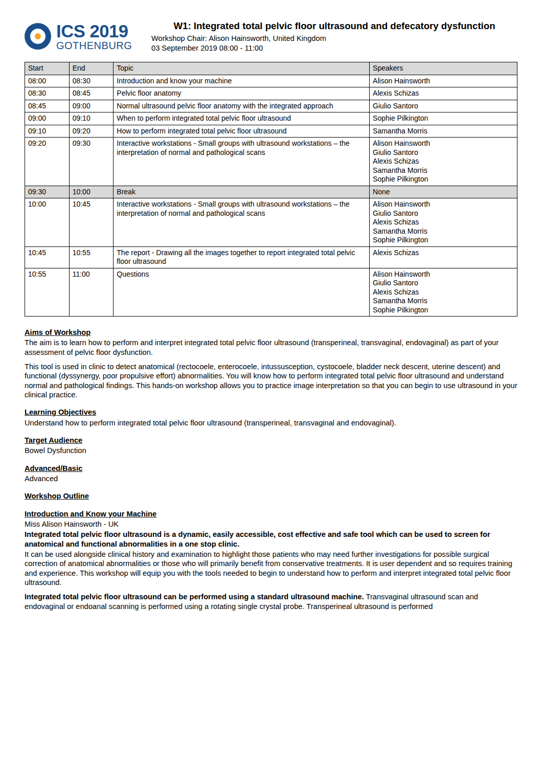ICS 2019
GOTHENBURG
W1: Integrated total pelvic floor ultrasound and defecatory dysfunction
Workshop Chair: Alison Hainsworth, United Kingdom
03 September 2019 08:00 - 11:00
| Start | End | Topic | Speakers |
| --- | --- | --- | --- |
| 08:00 | 08:30 | Introduction and know your machine | Alison Hainsworth |
| 08:30 | 08:45 | Pelvic floor anatomy | Alexis Schizas |
| 08:45 | 09:00 | Normal ultrasound pelvic floor anatomy with the integrated approach | Giulio Santoro |
| 09:00 | 09:10 | When to perform integrated total pelvic floor ultrasound | Sophie Pilkington |
| 09:10 | 09:20 | How to perform integrated total pelvic floor ultrasound | Samantha Morris |
| 09:20 | 09:30 | Interactive workstations - Small groups with ultrasound workstations – the interpretation of normal and pathological scans | Alison Hainsworth Giulio Santoro Alexis Schizas Samantha Morris Sophie Pilkington |
| 09:30 | 10:00 | Break | None |
| 10:00 | 10:45 | Interactive workstations - Small groups with ultrasound workstations – the interpretation of normal and pathological scans | Alison Hainsworth Giulio Santoro Alexis Schizas Samantha Morris Sophie Pilkington |
| 10:45 | 10:55 | The report - Drawing all the images together to report integrated total pelvic floor ultrasound | Alexis Schizas |
| 10:55 | 11:00 | Questions | Alison Hainsworth Giulio Santoro Alexis Schizas Samantha Morris Sophie Pilkington |
Aims of Workshop
The aim is to learn how to perform and interpret integrated total pelvic floor ultrasound (transperineal, transvaginal, endovaginal) as part of your assessment of pelvic floor dysfunction.
This tool is used in clinic to detect anatomical (rectocoele, enterocoele, intussusception, cystocoele, bladder neck descent, uterine descent) and functional (dyssynergy, poor propulsive effort) abnormalities. You will know how to perform integrated total pelvic floor ultrasound and understand normal and pathological findings. This hands-on workshop allows you to practice image interpretation so that you can begin to use ultrasound in your clinical practice.
Learning Objectives
Understand how to perform integrated total pelvic floor ultrasound (transperineal, transvaginal and endovaginal).
Target Audience
Bowel Dysfunction
Advanced/Basic
Advanced
Workshop Outline
Introduction and Know your Machine
Miss Alison Hainsworth - UK
Integrated total pelvic floor ultrasound is a dynamic, easily accessible, cost effective and safe tool which can be used to screen for anatomical and functional abnormalities in a one stop clinic.
It can be used alongside clinical history and examination to highlight those patients who may need further investigations for possible surgical correction of anatomical abnormalities or those who will primarily benefit from conservative treatments. It is user dependent and so requires training and experience. This workshop will equip you with the tools needed to begin to understand how to perform and interpret integrated total pelvic floor ultrasound.
Integrated total pelvic floor ultrasound can be performed using a standard ultrasound machine. Transvaginal ultrasound scan and endovaginal or endoanal scanning is performed using a rotating single crystal probe. Transperineal ultrasound is performed